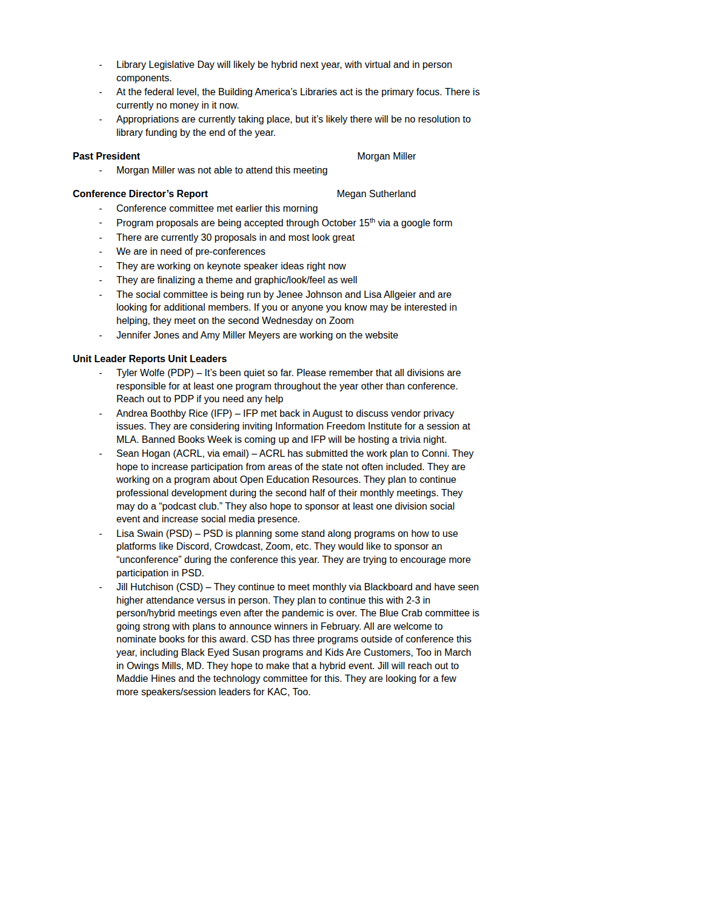Library Legislative Day will likely be hybrid next year, with virtual and in person components.
At the federal level, the Building America’s Libraries act is the primary focus. There is currently no money in it now.
Appropriations are currently taking place, but it’s likely there will be no resolution to library funding by the end of the year.
Past President Morgan Miller
Morgan Miller was not able to attend this meeting
Conference Director’s Report Megan Sutherland
Conference committee met earlier this morning
Program proposals are being accepted through October 15th via a google form
There are currently 30 proposals in and most look great
We are in need of pre-conferences
They are working on keynote speaker ideas right now
They are finalizing a theme and graphic/look/feel as well
The social committee is being run by Jenee Johnson and Lisa Allgeier and are looking for additional members. If you or anyone you know may be interested in helping, they meet on the second Wednesday on Zoom
Jennifer Jones and Amy Miller Meyers are working on the website
Unit Leader Reports Unit Leaders
Tyler Wolfe (PDP) – It’s been quiet so far. Please remember that all divisions are responsible for at least one program throughout the year other than conference. Reach out to PDP if you need any help
Andrea Boothby Rice (IFP) – IFP met back in August to discuss vendor privacy issues. They are considering inviting Information Freedom Institute for a session at MLA. Banned Books Week is coming up and IFP will be hosting a trivia night.
Sean Hogan (ACRL, via email) – ACRL has submitted the work plan to Conni. They hope to increase participation from areas of the state not often included. They are working on a program about Open Education Resources. They plan to continue professional development during the second half of their monthly meetings. They may do a “podcast club.” They also hope to sponsor at least one division social event and increase social media presence.
Lisa Swain (PSD) – PSD is planning some stand along programs on how to use platforms like Discord, Crowdcast, Zoom, etc. They would like to sponsor an “unconference” during the conference this year. They are trying to encourage more participation in PSD.
Jill Hutchison (CSD) – They continue to meet monthly via Blackboard and have seen higher attendance versus in person. They plan to continue this with 2-3 in person/hybrid meetings even after the pandemic is over. The Blue Crab committee is going strong with plans to announce winners in February. All are welcome to nominate books for this award. CSD has three programs outside of conference this year, including Black Eyed Susan programs and Kids Are Customers, Too in March in Owings Mills, MD. They hope to make that a hybrid event. Jill will reach out to Maddie Hines and the technology committee for this. They are looking for a few more speakers/session leaders for KAC, Too.